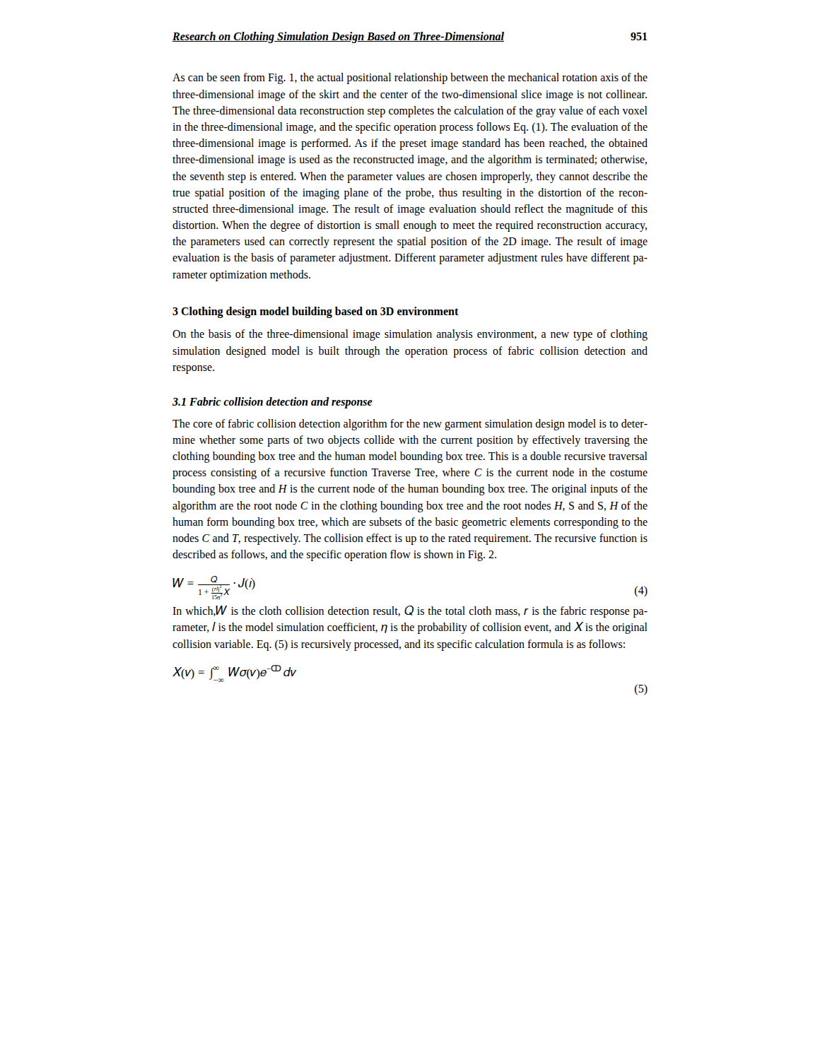Research on Clothing Simulation Design Based on Three-Dimensional 951
As can be seen from Fig. 1, the actual positional relationship between the mechanical rotation axis of the three-dimensional image of the skirt and the center of the two-dimensional slice image is not collinear. The three-dimensional data reconstruction step completes the calculation of the gray value of each voxel in the three-dimensional image, and the specific operation process follows Eq. (1). The evaluation of the three-dimensional image is performed. As if the preset image standard has been reached, the obtained three-dimensional image is used as the reconstructed image, and the algorithm is terminated; otherwise, the seventh step is entered. When the parameter values are chosen improperly, they cannot describe the true spatial position of the imaging plane of the probe, thus resulting in the distortion of the reconstructed three-dimensional image. The result of image evaluation should reflect the magnitude of this distortion. When the degree of distortion is small enough to meet the required reconstruction accuracy, the parameters used can correctly represent the spatial position of the 2D image. The result of image evaluation is the basis of parameter adjustment. Different parameter adjustment rules have different parameter optimization methods.
3 Clothing design model building based on 3D environment
On the basis of the three-dimensional image simulation analysis environment, a new type of clothing simulation designed model is built through the operation process of fabric collision detection and response.
3.1 Fabric collision detection and response
The core of fabric collision detection algorithm for the new garment simulation design model is to determine whether some parts of two objects collide with the current position by effectively traversing the clothing bounding box tree and the human model bounding box tree. This is a double recursive traversal process consisting of a recursive function Traverse Tree, where C is the current node in the costume bounding box tree and H is the current node of the human bounding box tree. The original inputs of the algorithm are the root node C in the clothing bounding box tree and the root nodes H, S and S, H of the human form bounding box tree, which are subsets of the basic geometric elements corresponding to the nodes C and T, respectively. The collision effect is up to the rated requirement. The recursive function is described as follows, and the specific operation flow is shown in Fig. 2.
W = Q 1 + (rl) 2 15 η3 X ⋅ J (i) (4)
In which,W is the cloth collision detection result, Q is the total cloth mass, r is the fabric response parameter, l is the model simulation coefficient, η is the probability of collision event, and X is the original collision variable. Eq. (5) is recursively processed, and its specific calculation formula is as follows:
X(v) = ∫ −∞ ∞ W σ (v) e −ↀ dv
(5)